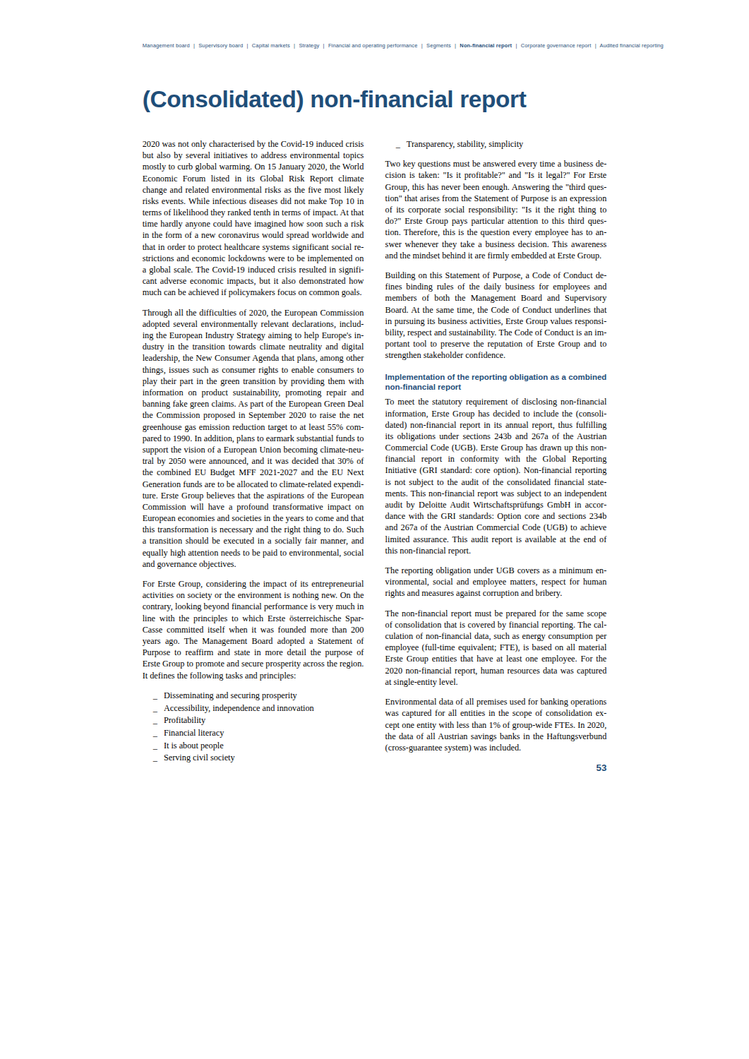Management board | Supervisory board | Capital markets | Strategy | Financial and operating performance | Segments | Non-financial report | Corporate governance report | Audited financial reporting
(Consolidated) non-financial report
2020 was not only characterised by the Covid-19 induced crisis but also by several initiatives to address environmental topics mostly to curb global warming. On 15 January 2020, the World Economic Forum listed in its Global Risk Report climate change and related environmental risks as the five most likely risks events. While infectious diseases did not make Top 10 in terms of likelihood they ranked tenth in terms of impact. At that time hardly anyone could have imagined how soon such a risk in the form of a new coronavirus would spread worldwide and that in order to protect healthcare systems significant social restrictions and economic lockdowns were to be implemented on a global scale. The Covid-19 induced crisis resulted in significant adverse economic impacts, but it also demonstrated how much can be achieved if policymakers focus on common goals.
Through all the difficulties of 2020, the European Commission adopted several environmentally relevant declarations, including the European Industry Strategy aiming to help Europe's industry in the transition towards climate neutrality and digital leadership, the New Consumer Agenda that plans, among other things, issues such as consumer rights to enable consumers to play their part in the green transition by providing them with information on product sustainability, promoting repair and banning fake green claims. As part of the European Green Deal the Commission proposed in September 2020 to raise the net greenhouse gas emission reduction target to at least 55% compared to 1990. In addition, plans to earmark substantial funds to support the vision of a European Union becoming climate-neutral by 2050 were announced, and it was decided that 30% of the combined EU Budget MFF 2021-2027 and the EU Next Generation funds are to be allocated to climate-related expenditure. Erste Group believes that the aspirations of the European Commission will have a profound transformative impact on European economies and societies in the years to come and that this transformation is necessary and the right thing to do. Such a transition should be executed in a socially fair manner, and equally high attention needs to be paid to environmental, social and governance objectives.
For Erste Group, considering the impact of its entrepreneurial activities on society or the environment is nothing new. On the contrary, looking beyond financial performance is very much in line with the principles to which Erste österreichische Spar-Casse committed itself when it was founded more than 200 years ago. The Management Board adopted a Statement of Purpose to reaffirm and state in more detail the purpose of Erste Group to promote and secure prosperity across the region. It defines the following tasks and principles:
Disseminating and securing prosperity
Accessibility, independence and innovation
Profitability
Financial literacy
It is about people
Serving civil society
Transparency, stability, simplicity
Two key questions must be answered every time a business decision is taken: "Is it profitable?" and "Is it legal?" For Erste Group, this has never been enough. Answering the "third question" that arises from the Statement of Purpose is an expression of its corporate social responsibility: "Is it the right thing to do?" Erste Group pays particular attention to this third question. Therefore, this is the question every employee has to answer whenever they take a business decision. This awareness and the mindset behind it are firmly embedded at Erste Group.
Building on this Statement of Purpose, a Code of Conduct defines binding rules of the daily business for employees and members of both the Management Board and Supervisory Board. At the same time, the Code of Conduct underlines that in pursuing its business activities, Erste Group values responsibility, respect and sustainability. The Code of Conduct is an important tool to preserve the reputation of Erste Group and to strengthen stakeholder confidence.
Implementation of the reporting obligation as a combined non-financial report
To meet the statutory requirement of disclosing non-financial information, Erste Group has decided to include the (consolidated) non-financial report in its annual report, thus fulfilling its obligations under sections 243b and 267a of the Austrian Commercial Code (UGB). Erste Group has drawn up this non-financial report in conformity with the Global Reporting Initiative (GRI standard: core option). Non-financial reporting is not subject to the audit of the consolidated financial statements. This non-financial report was subject to an independent audit by Deloitte Audit Wirtschaftsprüfungs GmbH in accordance with the GRI standards: Option core and sections 234b and 267a of the Austrian Commercial Code (UGB) to achieve limited assurance. This audit report is available at the end of this non-financial report.
The reporting obligation under UGB covers as a minimum environmental, social and employee matters, respect for human rights and measures against corruption and bribery.
The non-financial report must be prepared for the same scope of consolidation that is covered by financial reporting. The calculation of non-financial data, such as energy consumption per employee (full-time equivalent; FTE), is based on all material Erste Group entities that have at least one employee. For the 2020 non-financial report, human resources data was captured at single-entity level.
Environmental data of all premises used for banking operations was captured for all entities in the scope of consolidation except one entity with less than 1% of group-wide FTEs. In 2020, the data of all Austrian savings banks in the Haftungsverbund (cross-guarantee system) was included.
53